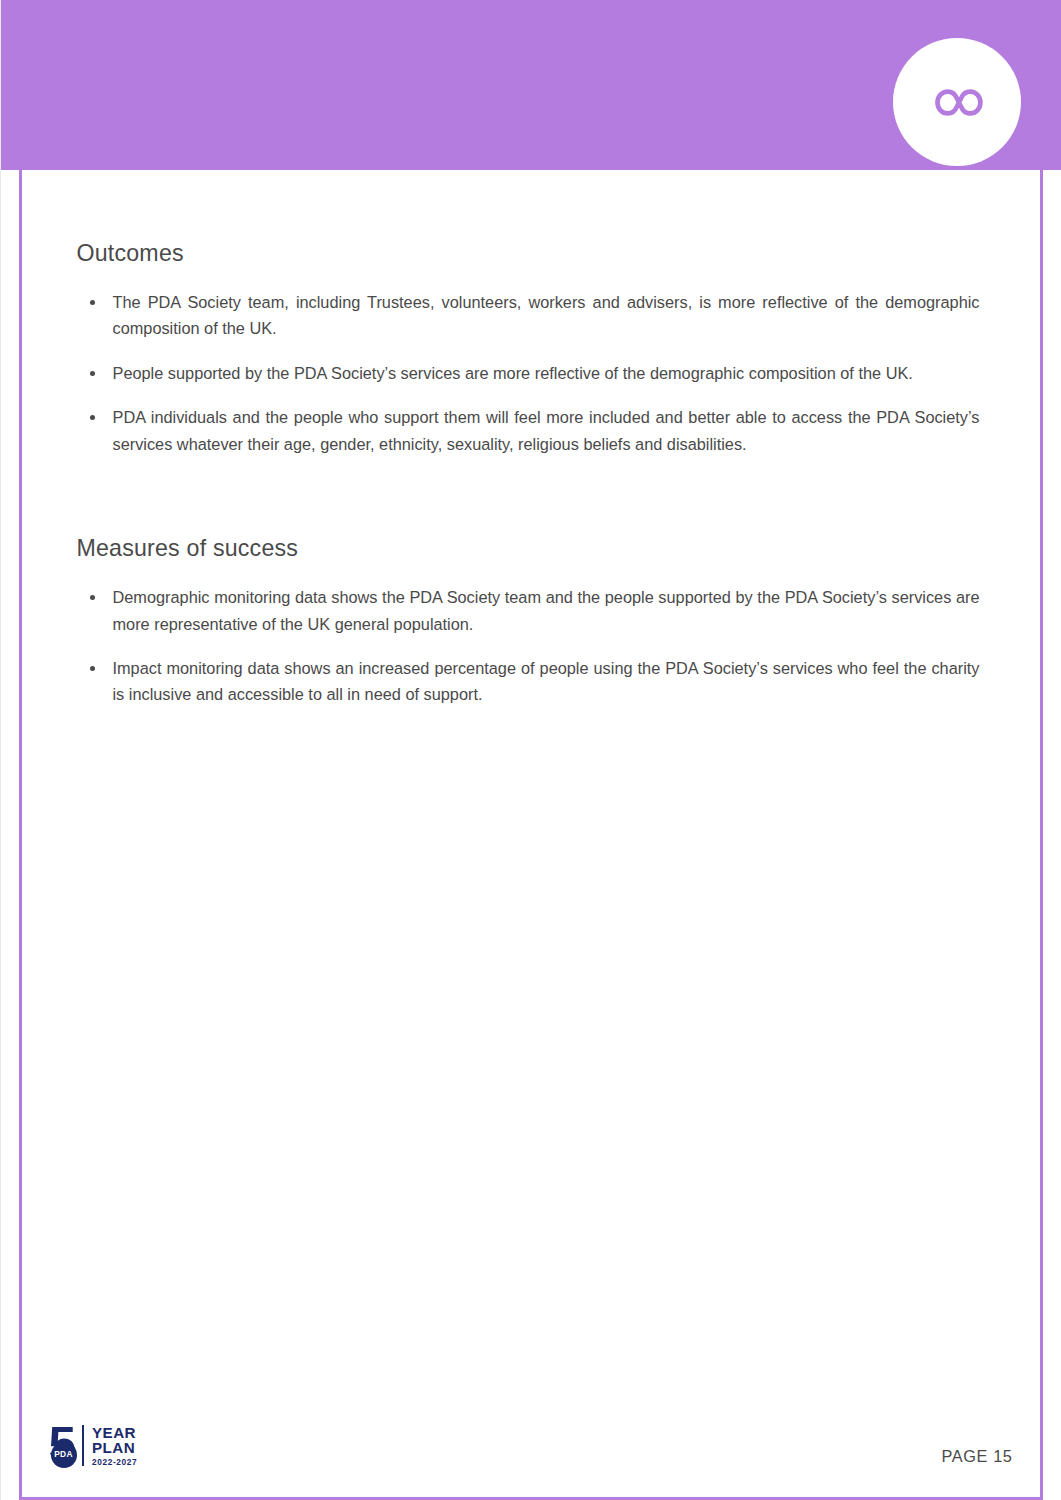Outcomes
The PDA Society team, including Trustees, volunteers, workers and advisers, is more reflective of the demographic composition of the UK.
People supported by the PDA Society’s services are more reflective of the demographic composition of the UK.
PDA individuals and the people who support them will feel more included and better able to access the PDA Society’s services whatever their age, gender, ethnicity, sexuality, religious beliefs and disabilities.
Measures of success
Demographic monitoring data shows the PDA Society team and the people supported by the PDA Society’s services are more representative of the UK general population.
Impact monitoring data shows an increased percentage of people using the PDA Society’s services who feel the charity is inclusive and accessible to all in need of support.
5 PDA
YEAR PLAN 2022-2027
PAGE 15